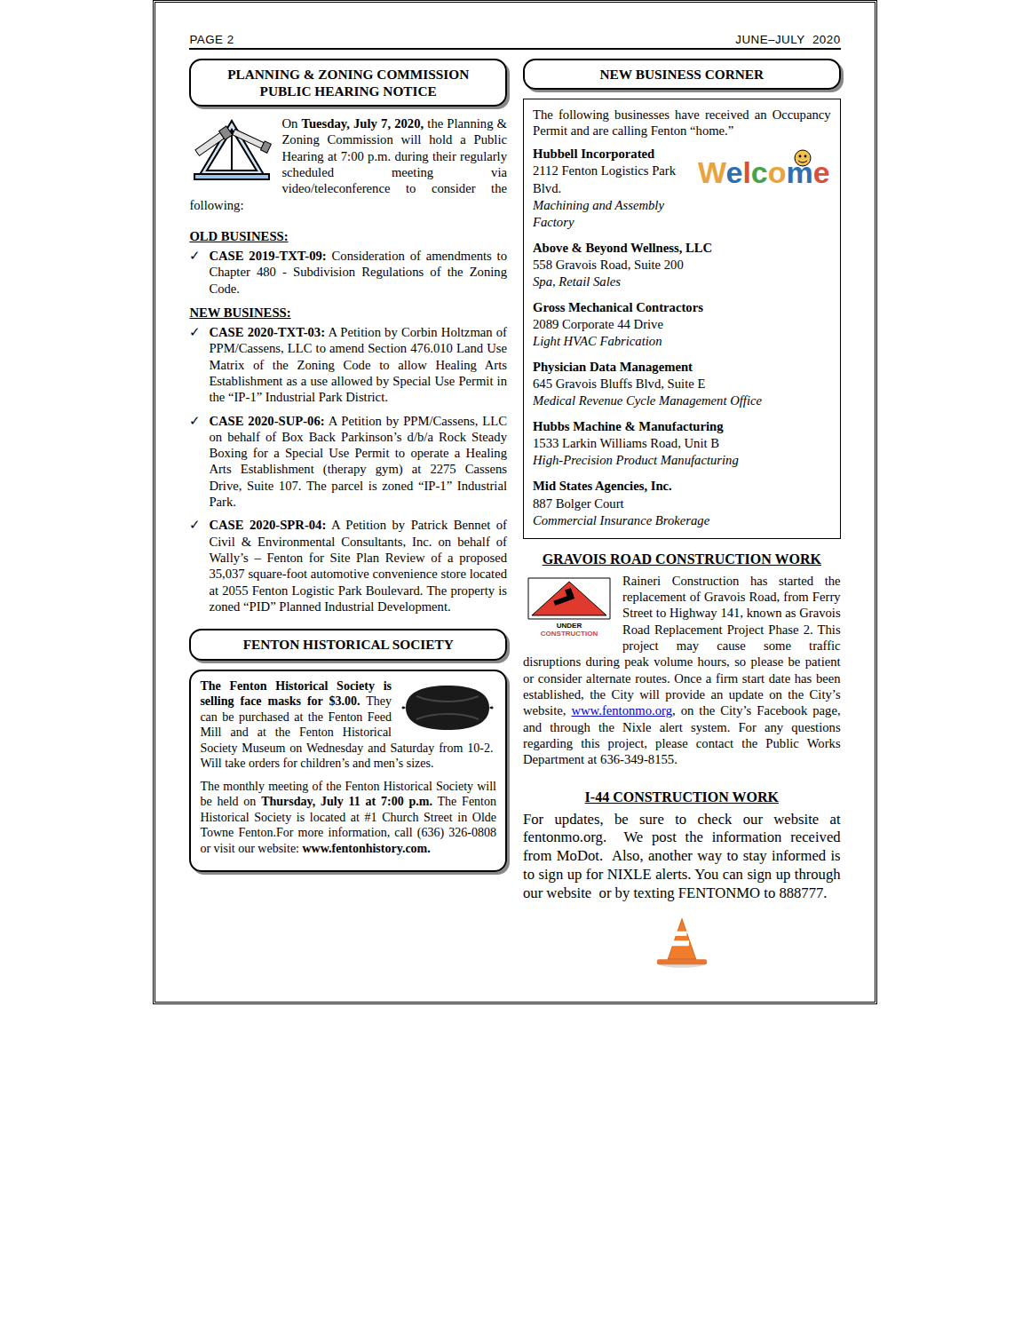PAGE 2
JUNE–JULY 2020
PLANNING & ZONING COMMISSION
PUBLIC HEARING NOTICE
On Tuesday, July 7, 2020, the Planning & Zoning Commission will hold a Public Hearing at 7:00 p.m. during their regularly scheduled meeting via video/teleconference to consider the following:
OLD BUSINESS:
CASE 2019-TXT-09: Consideration of amendments to Chapter 480 - Subdivision Regulations of the Zoning Code.
NEW BUSINESS:
CASE 2020-TXT-03: A Petition by Corbin Holtzman of PPM/Cassens, LLC to amend Section 476.010 Land Use Matrix of the Zoning Code to allow Healing Arts Establishment as a use allowed by Special Use Permit in the “IP-1” Industrial Park District.
CASE 2020-SUP-06: A Petition by PPM/Cassens, LLC on behalf of Box Back Parkinson’s d/b/a Rock Steady Boxing for a Special Use Permit to operate a Healing Arts Establishment (therapy gym) at 2275 Cassens Drive, Suite 107. The parcel is zoned “IP-1” Industrial Park.
CASE 2020-SPR-04: A Petition by Patrick Bennet of Civil & Environmental Consultants, Inc. on behalf of Wally’s – Fenton for Site Plan Review of a proposed 35,037 square-foot automotive convenience store located at 2055 Fenton Logistic Park Boulevard. The property is zoned “PID” Planned Industrial Development.
FENTON HISTORICAL SOCIETY
The Fenton Historical Society is selling face masks for $3.00. They can be purchased at the Fenton Feed Mill and at the Fenton Historical Society Museum on Wednesday and Saturday from 10-2. Will take orders for children’s and men’s sizes.
The monthly meeting of the Fenton Historical Society will be held on Thursday, July 11 at 7:00 p.m. The Fenton Historical Society is located at #1 Church Street in Olde Towne Fenton.For more information, call (636) 326-0808 or visit our website: www.fentonhistory.com.
NEW BUSINESS CORNER
The following businesses have received an Occupancy Permit and are calling Fenton “home.”
Welcome
Hubbell Incorporated
2112 Fenton Logistics Park Blvd.
Machining and Assembly Factory
Above & Beyond Wellness, LLC
558 Gravois Road, Suite 200
Spa, Retail Sales
Gross Mechanical Contractors
2089 Corporate 44 Drive
Light HVAC Fabrication
Physician Data Management
645 Gravois Bluffs Blvd, Suite E
Medical Revenue Cycle Management Office
Hubbs Machine & Manufacturing
1533 Larkin Williams Road, Unit B
High-Precision Product Manufacturing
Mid States Agencies, Inc.
887 Bolger Court
Commercial Insurance Brokerage
GRAVOIS ROAD CONSTRUCTION WORK
UNDER CONSTRUCTION
Raineri Construction has started the replacement of Gravois Road, from Ferry Street to Highway 141, known as Gravois Road Replacement Project Phase 2. This project may cause some traffic disruptions during peak volume hours, so please be patient or consider alternate routes. Once a firm start date has been established, the City will provide an update on the City’s website, www.fentonmo.org, on the City’s Facebook page, and through the Nixle alert system. For any questions regarding this project, please contact the Public Works Department at 636-349-8155.
I-44 CONSTRUCTION WORK
For updates, be sure to check our website at fentonmo.org. We post the information received from MoDot. Also, another way to stay informed is to sign up for NIXLE alerts. You can sign up through our website or by texting FENTONMO to 888777.